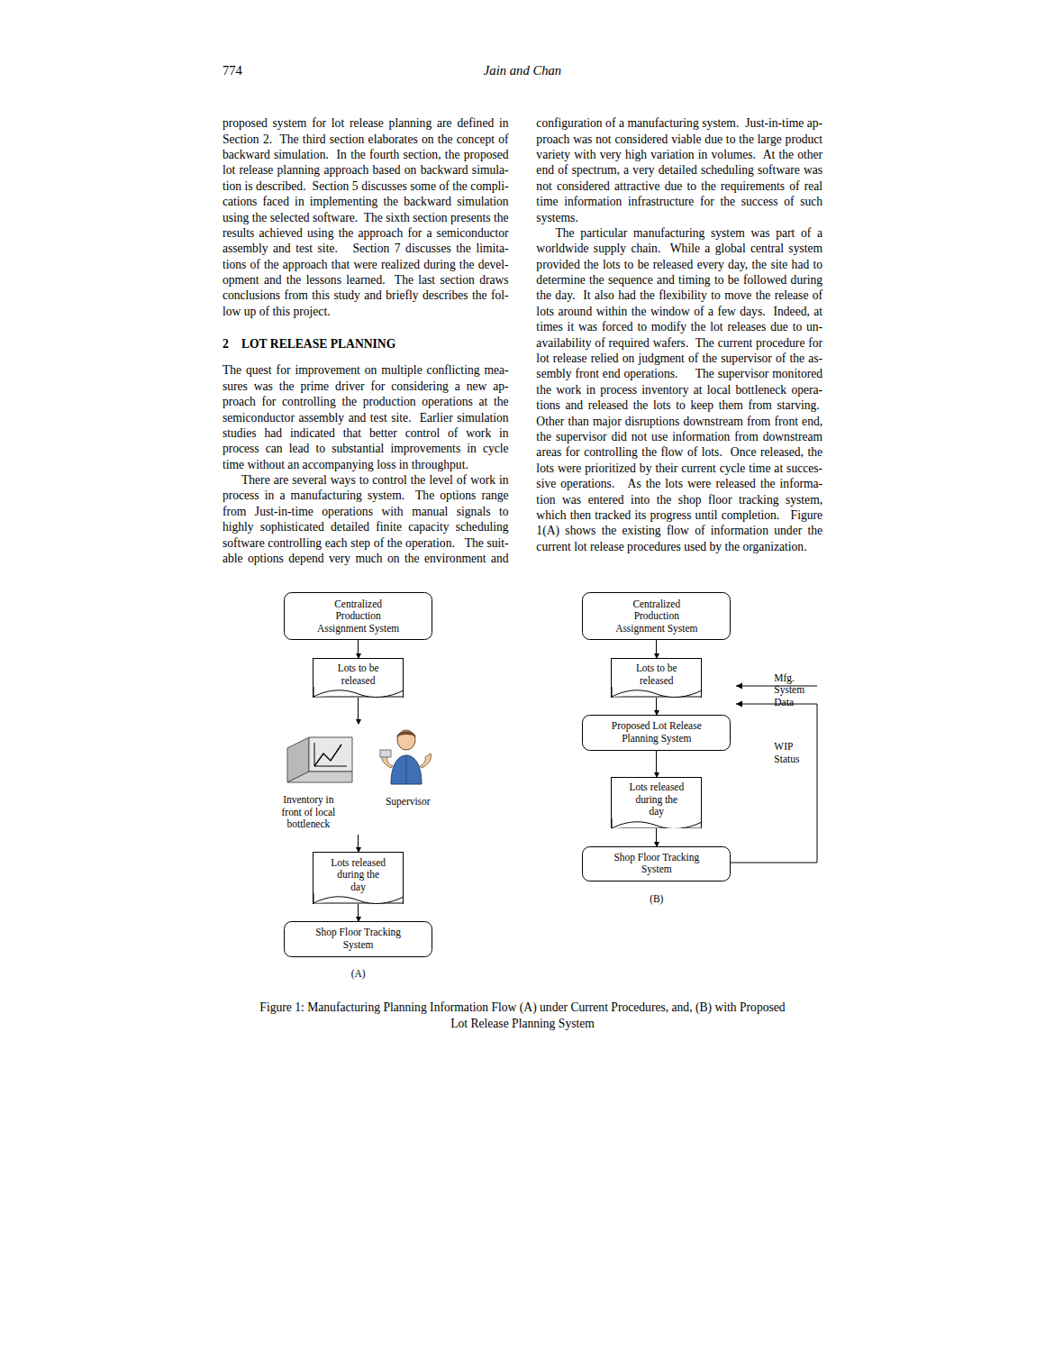774
Jain and Chan
proposed system for lot release planning are defined in Section 2. The third section elaborates on the concept of backward simulation. In the fourth section, the proposed lot release planning approach based on backward simulation is described. Section 5 discusses some of the complications faced in implementing the backward simulation using the selected software. The sixth section presents the results achieved using the approach for a semiconductor assembly and test site. Section 7 discusses the limitations of the approach that were realized during the development and the lessons learned. The last section draws conclusions from this study and briefly describes the follow up of this project.
2 LOT RELEASE PLANNING
The quest for improvement on multiple conflicting measures was the prime driver for considering a new approach for controlling the production operations at the semiconductor assembly and test site. Earlier simulation studies had indicated that better control of work in process can lead to substantial improvements in cycle time without an accompanying loss in throughput.
There are several ways to control the level of work in process in a manufacturing system. The options range from Just-in-time operations with manual signals to highly sophisticated detailed finite capacity scheduling software controlling each step of the operation. The suitable options depend very much on the environment and configuration of a manufacturing system. Just-in-time approach was not considered viable due to the large product variety with very high variation in volumes. At the other end of spectrum, a very detailed scheduling software was not considered attractive due to the requirements of real time information infrastructure for the success of such systems.
The particular manufacturing system was part of a worldwide supply chain. While a global central system provided the lots to be released every day, the site had to determine the sequence and timing to be followed during the day. It also had the flexibility to move the release of lots around within the window of a few days. Indeed, at times it was forced to modify the lot releases due to unavailability of required wafers. The current procedure for lot release relied on judgment of the supervisor of the assembly front end operations. The supervisor monitored the work in process inventory at local bottleneck operations and released the lots to keep them from starving. Other than major disruptions downstream from front end, the supervisor did not use information from downstream areas for controlling the flow of lots. Once released, the lots were prioritized by their current cycle time at successive operations. As the lots were released the information was entered into the shop floor tracking system, which then tracked its progress until completion. Figure 1(A) shows the existing flow of information under the current lot release procedures used by the organization.
Centralized
Production
Assignment System
Lots to be
released
Inventory in
front of local
bottleneck
Supervisor
Lots released
during the
day
Shop Floor Tracking
System
(A)
Centralized
Production
Assignment System
Lots to be
released
Proposed Lot Release
Planning System
Lots released
during the
day
Shop Floor Tracking
System
Mfg.
System
Data
WIP
Status
(B)
Figure 1: Manufacturing Planning Information Flow (A) under Current Procedures, and, (B) with Proposed
Lot Release Planning System